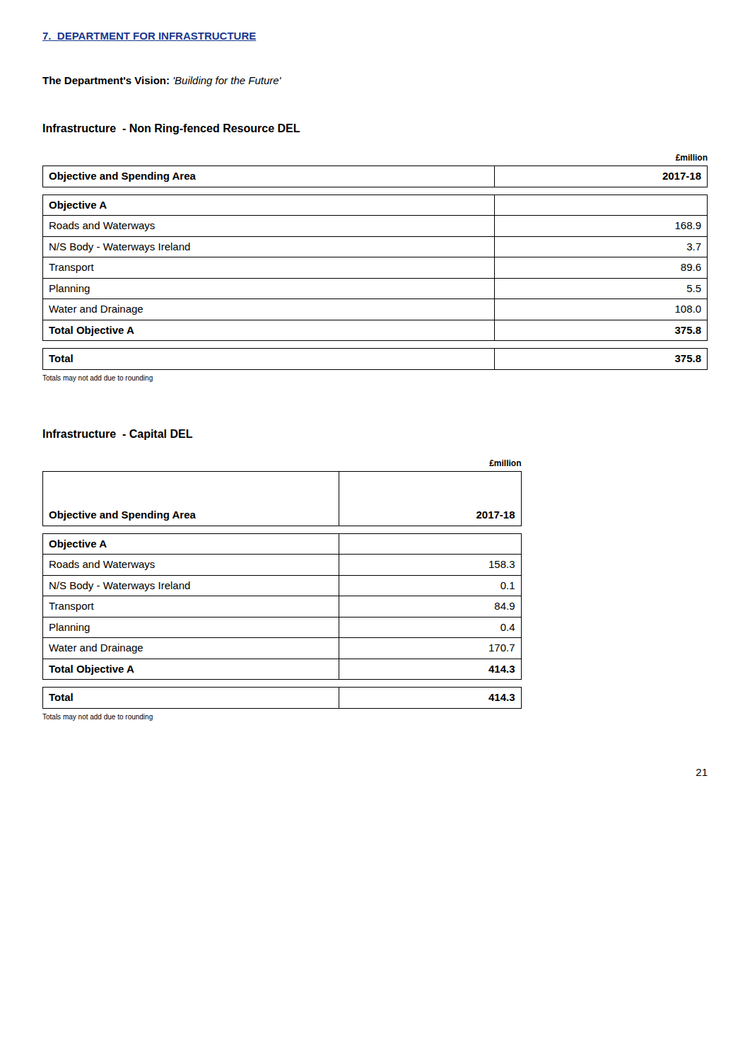7. DEPARTMENT FOR INFRASTRUCTURE
The Department's Vision: 'Building for the Future'
Infrastructure - Non Ring-fenced Resource DEL
£million
| Objective and Spending Area | 2017-18 |
| --- | --- |
| Objective A | |
| Roads and Waterways | 168.9 |
| N/S Body - Waterways Ireland | 3.7 |
| Transport | 89.6 |
| Planning | 5.5 |
| Water and Drainage | 108.0 |
| Total Objective A | 375.8 |
| Total | 375.8 |
Totals may not add due to rounding
Infrastructure - Capital DEL
£million
| Objective and Spending Area | 2017-18 |
| --- | --- |
| Objective A | |
| Roads and Waterways | 158.3 |
| N/S Body - Waterways Ireland | 0.1 |
| Transport | 84.9 |
| Planning | 0.4 |
| Water and Drainage | 170.7 |
| Total Objective A | 414.3 |
| Total | 414.3 |
Totals may not add due to rounding
21